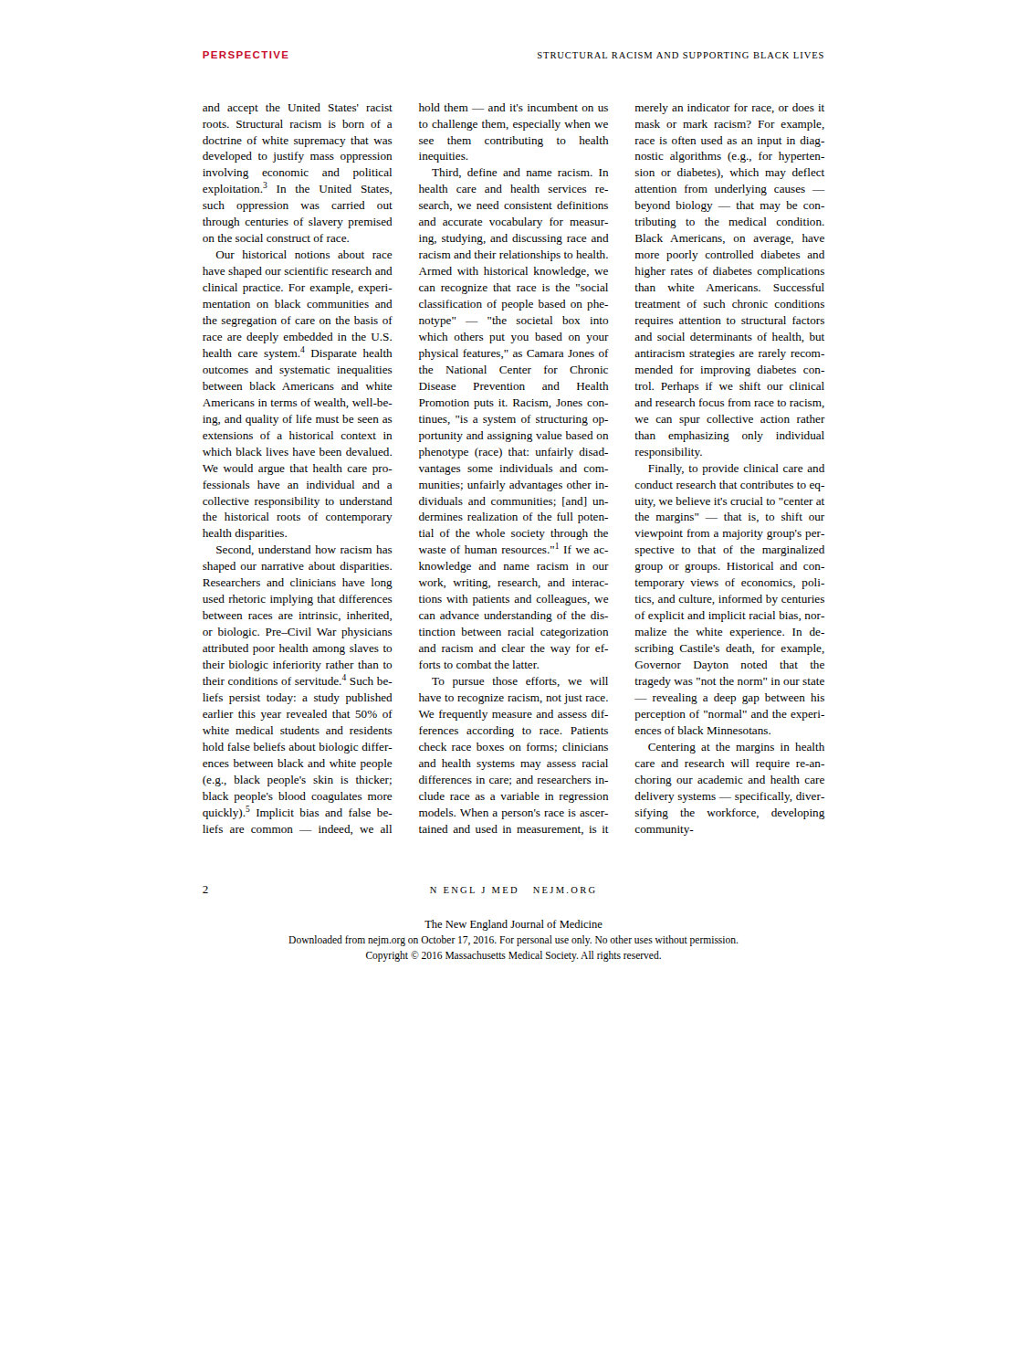Perspective
Structural Racism and Supporting Black Lives
and accept the United States' racist roots. Structural racism is born of a doctrine of white supremacy that was developed to justify mass oppression involving economic and political exploitation.3 In the United States, such oppression was carried out through centuries of slavery premised on the social construct of race.
Our historical notions about race have shaped our scientific research and clinical practice. For example, experimentation on black communities and the segregation of care on the basis of race are deeply embedded in the U.S. health care system.4 Disparate health outcomes and systematic inequalities between black Americans and white Americans in terms of wealth, well-being, and quality of life must be seen as extensions of a historical context in which black lives have been devalued. We would argue that health care professionals have an individual and a collective responsibility to understand the historical roots of contemporary health disparities.
Second, understand how racism has shaped our narrative about disparities. Researchers and clinicians have long used rhetoric implying that differences between races are intrinsic, inherited, or biologic. Pre–Civil War physicians attributed poor health among slaves to their biologic inferiority rather than to their conditions of servitude.4 Such beliefs persist today: a study published earlier this year revealed that 50% of white medical students and residents hold false beliefs about biologic differences between black and white people (e.g., black people's skin is thicker; black people's blood coagulates more quickly).5 Implicit bias and false beliefs are common — indeed, we all hold them — and it's incumbent on us to challenge them, especially when we see them contributing to health inequities.
Third, define and name racism. In health care and health services research, we need consistent definitions and accurate vocabulary for measuring, studying, and discussing race and racism and their relationships to health. Armed with historical knowledge, we can recognize that race is the "social classification of people based on phenotype" — "the societal box into which others put you based on your physical features," as Camara Jones of the National Center for Chronic Disease Prevention and Health Promotion puts it. Racism, Jones continues, "is a system of structuring opportunity and assigning value based on phenotype (race) that: unfairly disadvantages some individuals and communities; unfairly advantages other individuals and communities; [and] undermines realization of the full potential of the whole society through the waste of human resources."1 If we acknowledge and name racism in our work, writing, research, and interactions with patients and colleagues, we can advance understanding of the distinction between racial categorization and racism and clear the way for efforts to combat the latter.
To pursue those efforts, we will have to recognize racism, not just race. We frequently measure and assess differences according to race. Patients check race boxes on forms; clinicians and health systems may assess racial differences in care; and researchers include race as a variable in regression models. When a person's race is ascertained and used in measurement, is it merely an indicator for race, or does it mask or mark racism? For example, race is often used as an input in diagnostic algorithms (e.g., for hypertension or diabetes), which may deflect attention from underlying causes — beyond biology — that may be contributing to the medical condition. Black Americans, on average, have more poorly controlled diabetes and higher rates of diabetes complications than white Americans. Successful treatment of such chronic conditions requires attention to structural factors and social determinants of health, but antiracism strategies are rarely recommended for improving diabetes control. Perhaps if we shift our clinical and research focus from race to racism, we can spur collective action rather than emphasizing only individual responsibility.
Finally, to provide clinical care and conduct research that contributes to equity, we believe it's crucial to "center at the margins" — that is, to shift our viewpoint from a majority group's perspective to that of the marginalized group or groups. Historical and contemporary views of economics, politics, and culture, informed by centuries of explicit and implicit racial bias, normalize the white experience. In describing Castile's death, for example, Governor Dayton noted that the tragedy was "not the norm" in our state — revealing a deep gap between his perception of "normal" and the experiences of black Minnesotans.
Centering at the margins in health care and research will require re-anchoring our academic and health care delivery systems — specifically, diversifying the workforce, developing community-
2
n engl j med nejm.org
The New England Journal of Medicine
Downloaded from nejm.org on October 17, 2016. For personal use only. No other uses without permission.
Copyright © 2016 Massachusetts Medical Society. All rights reserved.